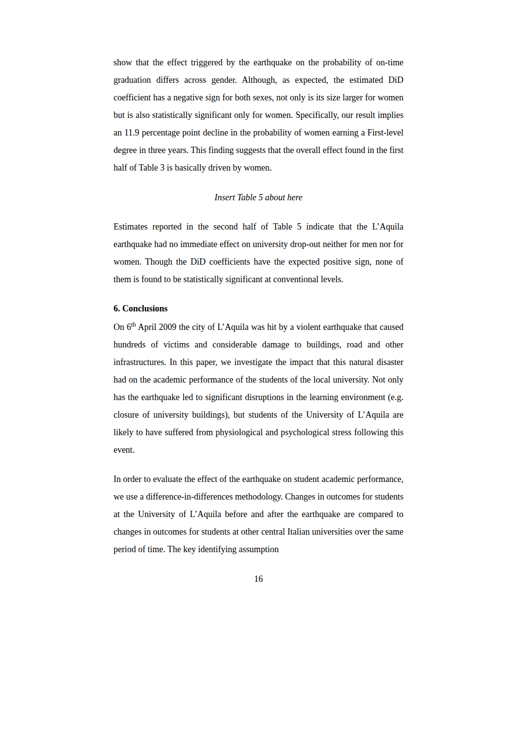show that the effect triggered by the earthquake on the probability of on-time graduation differs across gender. Although, as expected, the estimated DiD coefficient has a negative sign for both sexes, not only is its size larger for women but is also statistically significant only for women. Specifically, our result implies an 11.9 percentage point decline in the probability of women earning a First-level degree in three years. This finding suggests that the overall effect found in the first half of Table 3 is basically driven by women.
Insert Table 5 about here
Estimates reported in the second half of Table 5 indicate that the L’Aquila earthquake had no immediate effect on university drop-out neither for men nor for women. Though the DiD coefficients have the expected positive sign, none of them is found to be statistically significant at conventional levels.
6. Conclusions
On 6th April 2009 the city of L’Aquila was hit by a violent earthquake that caused hundreds of victims and considerable damage to buildings, road and other infrastructures. In this paper, we investigate the impact that this natural disaster had on the academic performance of the students of the local university. Not only has the earthquake led to significant disruptions in the learning environment (e.g. closure of university buildings), but students of the University of L’Aquila are likely to have suffered from physiological and psychological stress following this event.
In order to evaluate the effect of the earthquake on student academic performance, we use a difference-in-differences methodology. Changes in outcomes for students at the University of L’Aquila before and after the earthquake are compared to changes in outcomes for students at other central Italian universities over the same period of time. The key identifying assumption
16